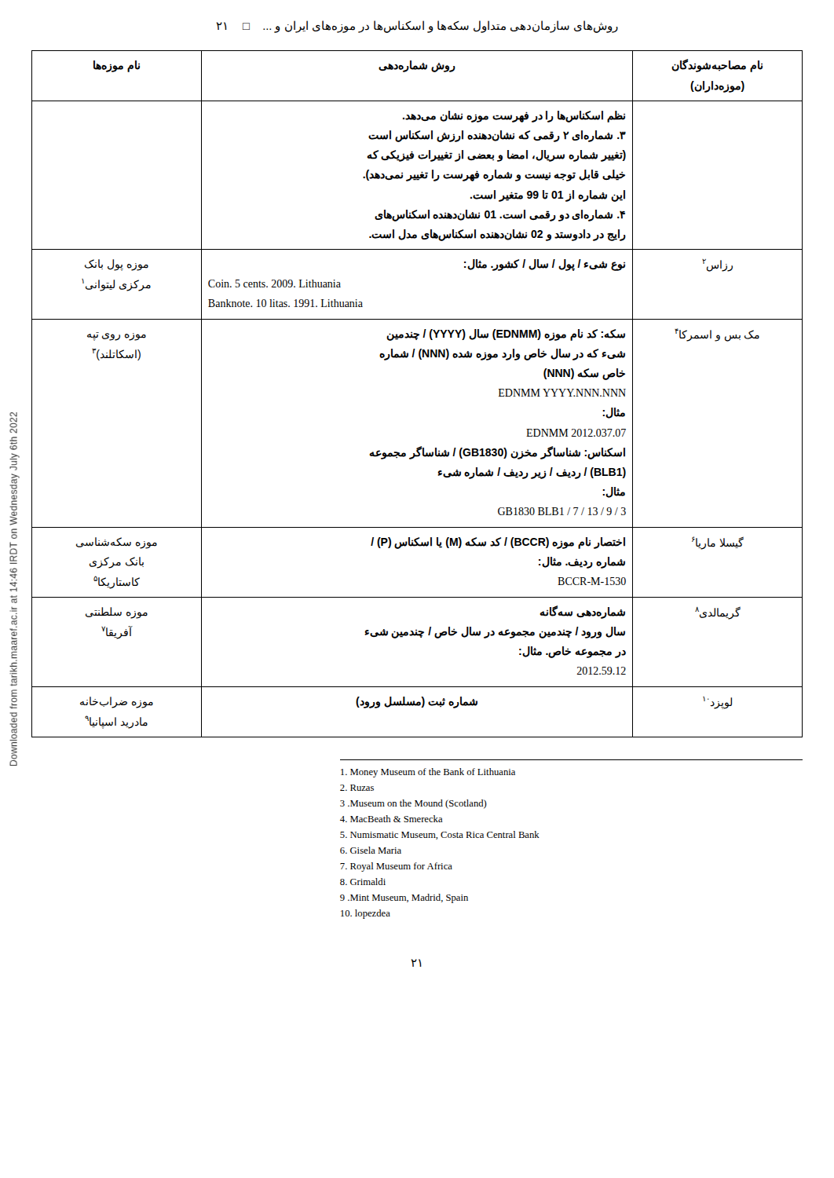Downloaded from tarikh.maaref.ac.ir at 14:46 IRDT on Wednesday July 6th 2022
روش‌های سازمان‌دهی متداول سکه‌ها و اسکناس‌ها در موزه‌های ایران و ... □ ۲۱
| نام مصاحبه‌شوندگان (موزه‌داران) | روش شماره‌دهی | نام موزه‌ها |
| --- | --- | --- |
| | نظم اسکناس‌ها را در فهرست موزه نشان می‌دهد. ۳. شماره‌ای ۲ رقمی که نشان‌دهنده ارزش اسکناس است (تغییر شماره سریال، امضا و بعضی از تغییرات فیزیکی که خیلی قابل توجه نیست و شماره فهرست را تغییر نمی‌دهد). این شماره از 01 تا 99 متغیر است. ۴. شماره‌ای دو رقمی است. 01 نشان‌دهنده اسکناس‌های رایج در دادوستد و 02 نشان‌دهنده اسکناس‌های مدل است. | |
| رزاس ۲ | نوع شیء / پول / سال / کشور. مثال: Coin. 5 cents. 2009. Lithuania Banknote. 10 litas. 1991. Lithuania | موزه پول بانک مرکزی لیتوانی ۱ |
| مک بس و اسمرکا ۴ | سکه: کد نام موزه (EDNMM) سال (YYYY) / چندمین شیء که در سال خاص وارد موزه شده (NNN) / شماره خاص سکه (NNN) EDNMM YYYY.NNN.NNN مثال: EDNMM 2012.037.07 اسکناس: شناساگر مخزن (GB1830) / شناساگر مجموعه (BLB1) / ردیف / زیر ردیف / شماره شیء مثال: GB1830 BLB1 / 7 / 13 / 9 / 3 | موزه روی تپه (اسکاتلند) ۳ |
| گیسلا ماریا ۶ | اختصار نام موزه (BCCR) / کد سکه (M) یا اسکناس (P) / شماره ردیف. مثال: BCCR-M-1530 | موزه سکه‌شناسی بانک مرکزی کاستاریکا ۵ |
| گریمالدی ۸ | شماره‌دهی سه‌گانه سال ورود / چندمین مجموعه در سال خاص / چندمین شیء در مجموعه خاص. مثال: 2012.59.12 | موزه سلطنتی آفریقا ۷ |
| لوپزد ۱۰ | شماره ثبت (مسلسل ورود) | موزه ضراب‌خانه مادرید اسپانیا ۹ |
1. Money Museum of the Bank of Lithuania
2. Ruzas
3 .Museum on the Mound (Scotland)
4. MacBeath & Smerecka
5. Numismatic Museum, Costa Rica Central Bank
6. Gisela Maria
7. Royal Museum for Africa
8. Grimaldi
9 .Mint Museum, Madrid, Spain
10. lopezdea
۲۱